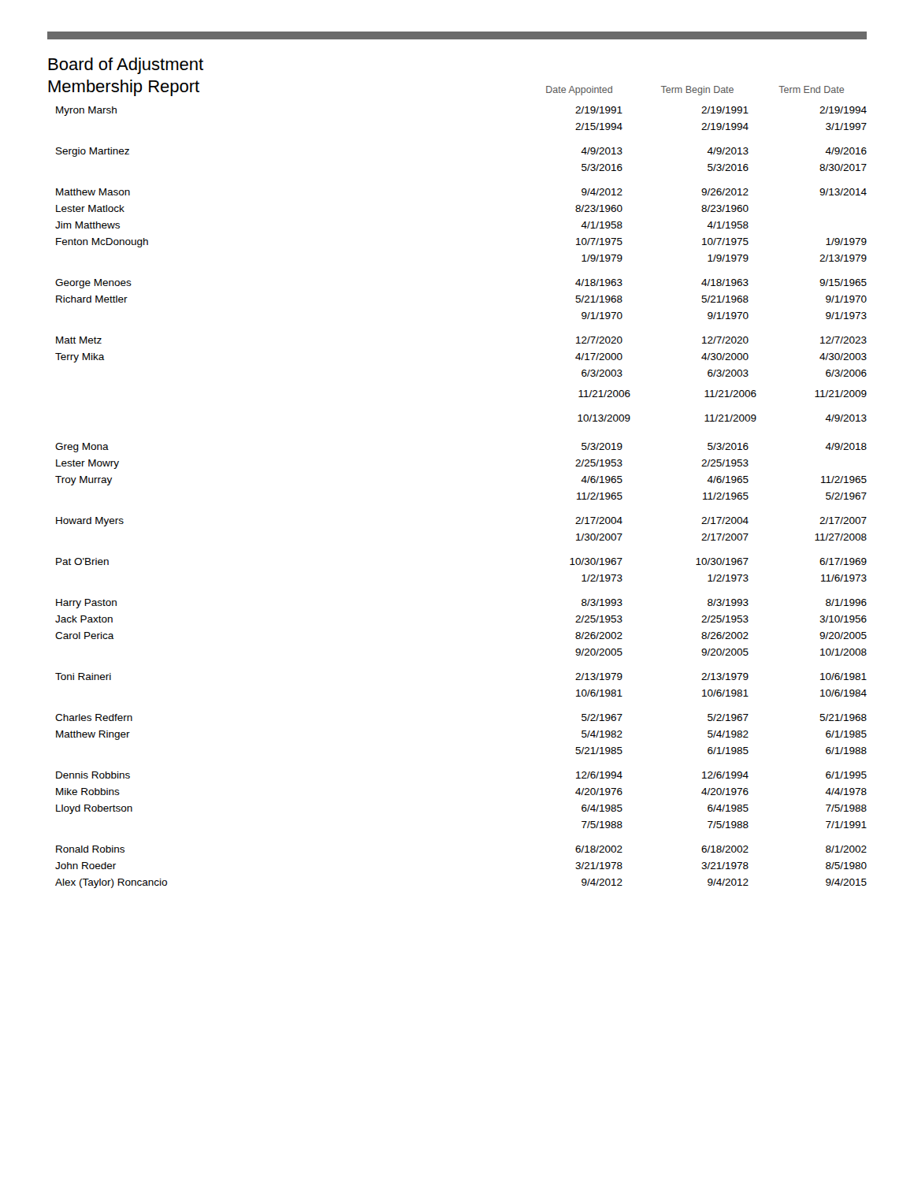Board of Adjustment
Membership Report
Date Appointed Term Begin Date Term End Date
| Myron Marsh | 2/19/1991 | 2/19/1991 | 2/19/1994 |
| | 2/15/1994 | 2/19/1994 | 3/1/1997 |
| Sergio Martinez | 4/9/2013 | 4/9/2013 | 4/9/2016 |
| | 5/3/2016 | 5/3/2016 | 8/30/2017 |
| Matthew Mason | 9/4/2012 | 9/26/2012 | 9/13/2014 |
| Lester Matlock | 8/23/1960 | 8/23/1960 | |
| Jim Matthews | 4/1/1958 | 4/1/1958 | |
| Fenton McDonough | 10/7/1975 | 10/7/1975 | 1/9/1979 |
| | 1/9/1979 | 1/9/1979 | 2/13/1979 |
| George Menoes | 4/18/1963 | 4/18/1963 | 9/15/1965 |
| Richard Mettler | 5/21/1968 | 5/21/1968 | 9/1/1970 |
| | 9/1/1970 | 9/1/1970 | 9/1/1973 |
| Matt Metz | 12/7/2020 | 12/7/2020 | 12/7/2023 |
| Terry Mika | 4/17/2000 | 4/30/2000 | 4/30/2003 |
| | 6/3/2003 | 6/3/2003 | 6/3/2006 |
| | 11/21/2006 | 11/21/2006 | 11/21/2009 |
| | 10/13/2009 | 11/21/2009 | 4/9/2013 |
| Greg Mona | 5/3/2019 | 5/3/2016 | 4/9/2018 |
| Lester Mowry | 2/25/1953 | 2/25/1953 | |
| Troy Murray | 4/6/1965 | 4/6/1965 | 11/2/1965 |
| | 11/2/1965 | 11/2/1965 | 5/2/1967 |
| Howard Myers | 2/17/2004 | 2/17/2004 | 2/17/2007 |
| | 1/30/2007 | 2/17/2007 | 11/27/2008 |
| Pat O'Brien | 10/30/1967 | 10/30/1967 | 6/17/1969 |
| | 1/2/1973 | 1/2/1973 | 11/6/1973 |
| Harry Paston | 8/3/1993 | 8/3/1993 | 8/1/1996 |
| Jack Paxton | 2/25/1953 | 2/25/1953 | 3/10/1956 |
| Carol Perica | 8/26/2002 | 8/26/2002 | 9/20/2005 |
| | 9/20/2005 | 9/20/2005 | 10/1/2008 |
| Toni Raineri | 2/13/1979 | 2/13/1979 | 10/6/1981 |
| | 10/6/1981 | 10/6/1981 | 10/6/1984 |
| Charles Redfern | 5/2/1967 | 5/2/1967 | 5/21/1968 |
| Matthew Ringer | 5/4/1982 | 5/4/1982 | 6/1/1985 |
| | 5/21/1985 | 6/1/1985 | 6/1/1988 |
| Dennis Robbins | 12/6/1994 | 12/6/1994 | 6/1/1995 |
| Mike Robbins | 4/20/1976 | 4/20/1976 | 4/4/1978 |
| Lloyd Robertson | 6/4/1985 | 6/4/1985 | 7/5/1988 |
| | 7/5/1988 | 7/5/1988 | 7/1/1991 |
| Ronald Robins | 6/18/2002 | 6/18/2002 | 8/1/2002 |
| John Roeder | 3/21/1978 | 3/21/1978 | 8/5/1980 |
| Alex (Taylor) Roncancio | 9/4/2012 | 9/4/2012 | 9/4/2015 |